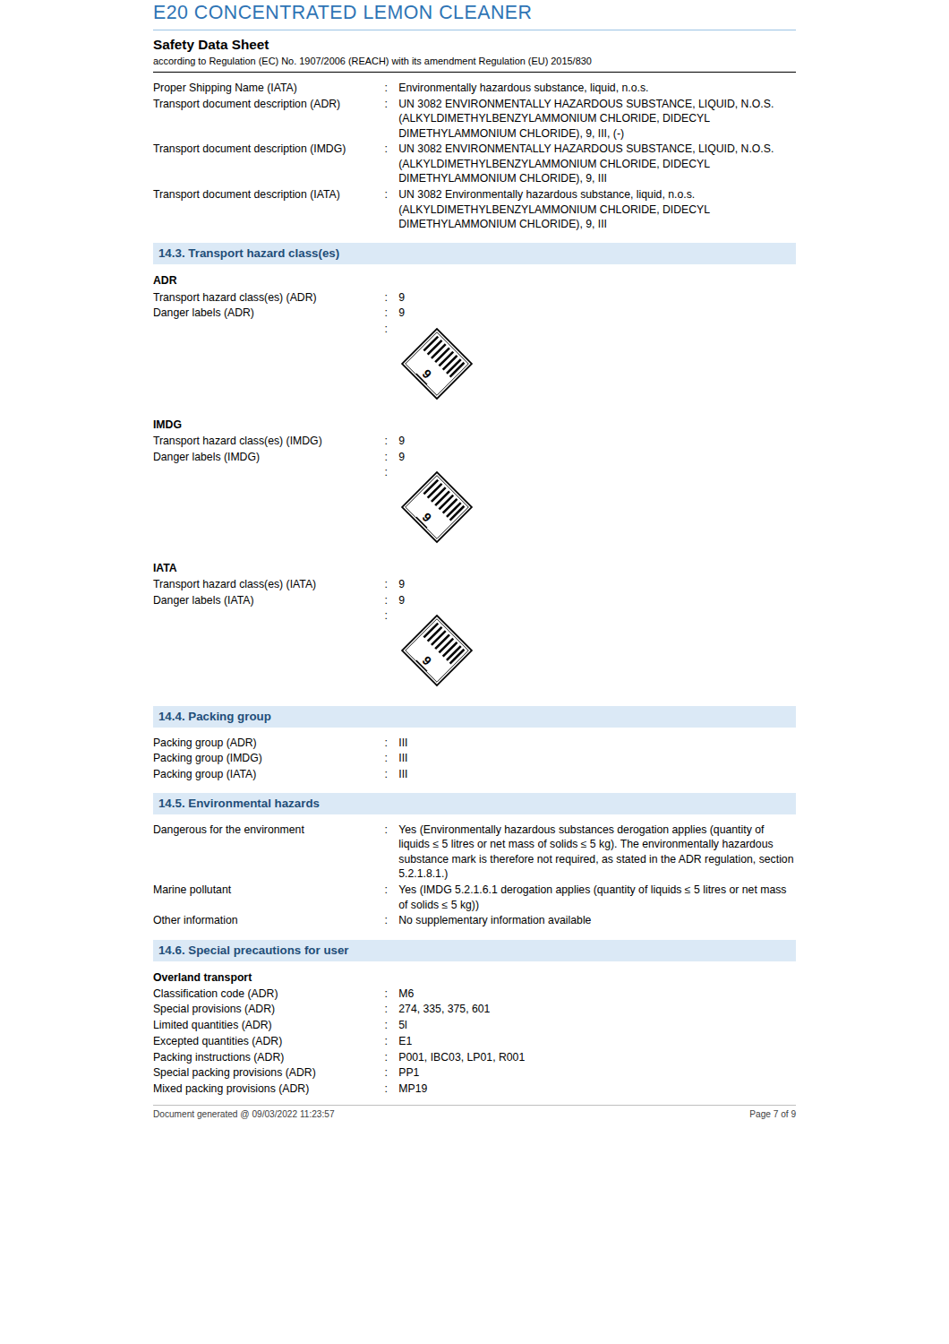E20 CONCENTRATED LEMON CLEANER
Safety Data Sheet
according to Regulation (EC) No. 1907/2006 (REACH) with its amendment Regulation (EU) 2015/830
| Proper Shipping Name (IATA) | : | Environmentally hazardous substance, liquid, n.o.s. |
| Transport document description (ADR) | : | UN 3082 ENVIRONMENTALLY HAZARDOUS SUBSTANCE, LIQUID, N.O.S. (ALKYLDIMETHYLBENZYLAMMONIUM CHLORIDE, DIDECYL DIMETHYLAMMONIUM CHLORIDE), 9, III, (-) |
| Transport document description (IMDG) | : | UN 3082 ENVIRONMENTALLY HAZARDOUS SUBSTANCE, LIQUID, N.O.S. (ALKYLDIMETHYLBENZYLAMMONIUM CHLORIDE, DIDECYL DIMETHYLAMMONIUM CHLORIDE), 9, III |
| Transport document description (IATA) | : | UN 3082 Environmentally hazardous substance, liquid, n.o.s. (ALKYLDIMETHYLBENZYLAMMONIUM CHLORIDE, DIDECYL DIMETHYLAMMONIUM CHLORIDE), 9, III |
14.3. Transport hazard class(es)
ADR
| Transport hazard class(es) (ADR) | : | 9 |
| Danger labels (ADR) | : | 9 |
| | : | |
IMDG
| Transport hazard class(es) (IMDG) | : | 9 |
| Danger labels (IMDG) | : | 9 |
| | : | |
IATA
| Transport hazard class(es) (IATA) | : | 9 |
| Danger labels (IATA) | : | 9 |
| | : | |
14.4. Packing group
| Packing group (ADR) | : | III |
| Packing group (IMDG) | : | III |
| Packing group (IATA) | : | III |
14.5. Environmental hazards
| Dangerous for the environment | : | Yes (Environmentally hazardous substances derogation applies (quantity of liquids ≤ 5 litres or net mass of solids ≤ 5 kg). The environmentally hazardous substance mark is therefore not required, as stated in the ADR regulation, section 5.2.1.8.1.) |
| Marine pollutant | : | Yes (IMDG 5.2.1.6.1 derogation applies (quantity of liquids ≤ 5 litres or net mass of solids ≤ 5 kg)) |
| Other information | : | No supplementary information available |
14.6. Special precautions for user
Overland transport
| Classification code (ADR) | : | M6 |
| Special provisions (ADR) | : | 274, 335, 375, 601 |
| Limited quantities (ADR) | : | 5l |
| Excepted quantities (ADR) | : | E1 |
| Packing instructions (ADR) | : | P001, IBC03, LP01, R001 |
| Special packing provisions (ADR) | : | PP1 |
| Mixed packing provisions (ADR) | : | MP19 |
Document generated @ 09/03/2022 11:23:57 Page 7 of 9